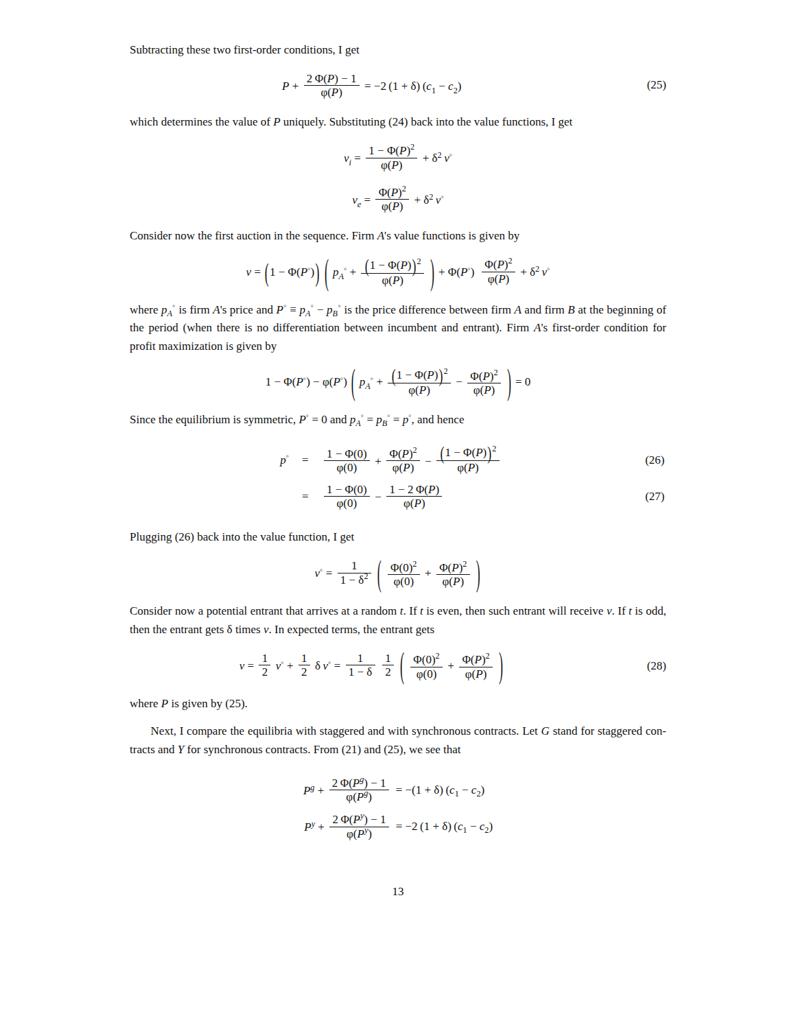Subtracting these two first-order conditions, I get
P + 2 Φ(P) − 1 φ(P) = −2 (1 + δ) (c1 − c2)
(25)
which determines the value of P uniquely. Substituting (24) back into the value functions, I get
vi = 1 − Φ(P)2 φ(P) + δ2 v◦
ve = Φ(P)2 φ(P) + δ2 v◦
Consider now the first auction in the sequence. Firm A's value functions is given by
v = (1 − Φ(P◦)) ( pA◦ + (1 − Φ(P))2 φ(P) ) + Φ(P◦)  Φ(P)2 φ(P) + δ2 v◦
where pA◦ is firm A's price and P◦ ≡ pA◦ − pB◦ is the price difference between firm A and firm B at the beginning of the period (when there is no differentiation between incumbent and entrant). Firm A's first-order condition for profit maximization is given by
1 − Φ(P◦) − φ(P◦) ( pA◦ + (1 − Φ(P))2 φ(P) − Φ(P)2 φ(P) ) = 0
Since the equilibrium is symmetric, P◦ = 0 and pA◦ = pB◦ = p◦, and hence
| p ◦ | = | 1 − Φ(0) φ(0) + Φ( P ) 2 φ( P ) − ( 1 − Φ( P ) ) 2 φ( P ) | (26) |
| | = | 1 − Φ(0) φ(0) − 1 − 2 Φ( P ) φ( P ) | (27) |
Plugging (26) back into the value function, I get
v◦ = 11 − δ2 ( Φ(0)2 φ(0) + Φ(P)2 φ(P) )
Consider now a potential entrant that arrives at a random t. If t is even, then such entrant will receive v. If t is odd, then the entrant gets δ times v. In expected terms, the entrant gets
v = 12 v◦ + 12 δ v◦ = 11 − δ 12 ( Φ(0)2 φ(0) + Φ(P)2 φ(P) )
(28)
where P is given by (25).
Next, I compare the equilibria with staggered and with synchronous contracts. Let G stand for staggered contracts and Y for synchronous contracts. From (21) and (25), we see that
| P g + 2 Φ( P g ) − 1 φ( P g ) | = −(1 + δ) ( c 1 − c 2 ) |
| P y + 2 Φ( P y ) − 1 φ( P y ) | = −2 (1 + δ) ( c 1 − c 2 ) |
13